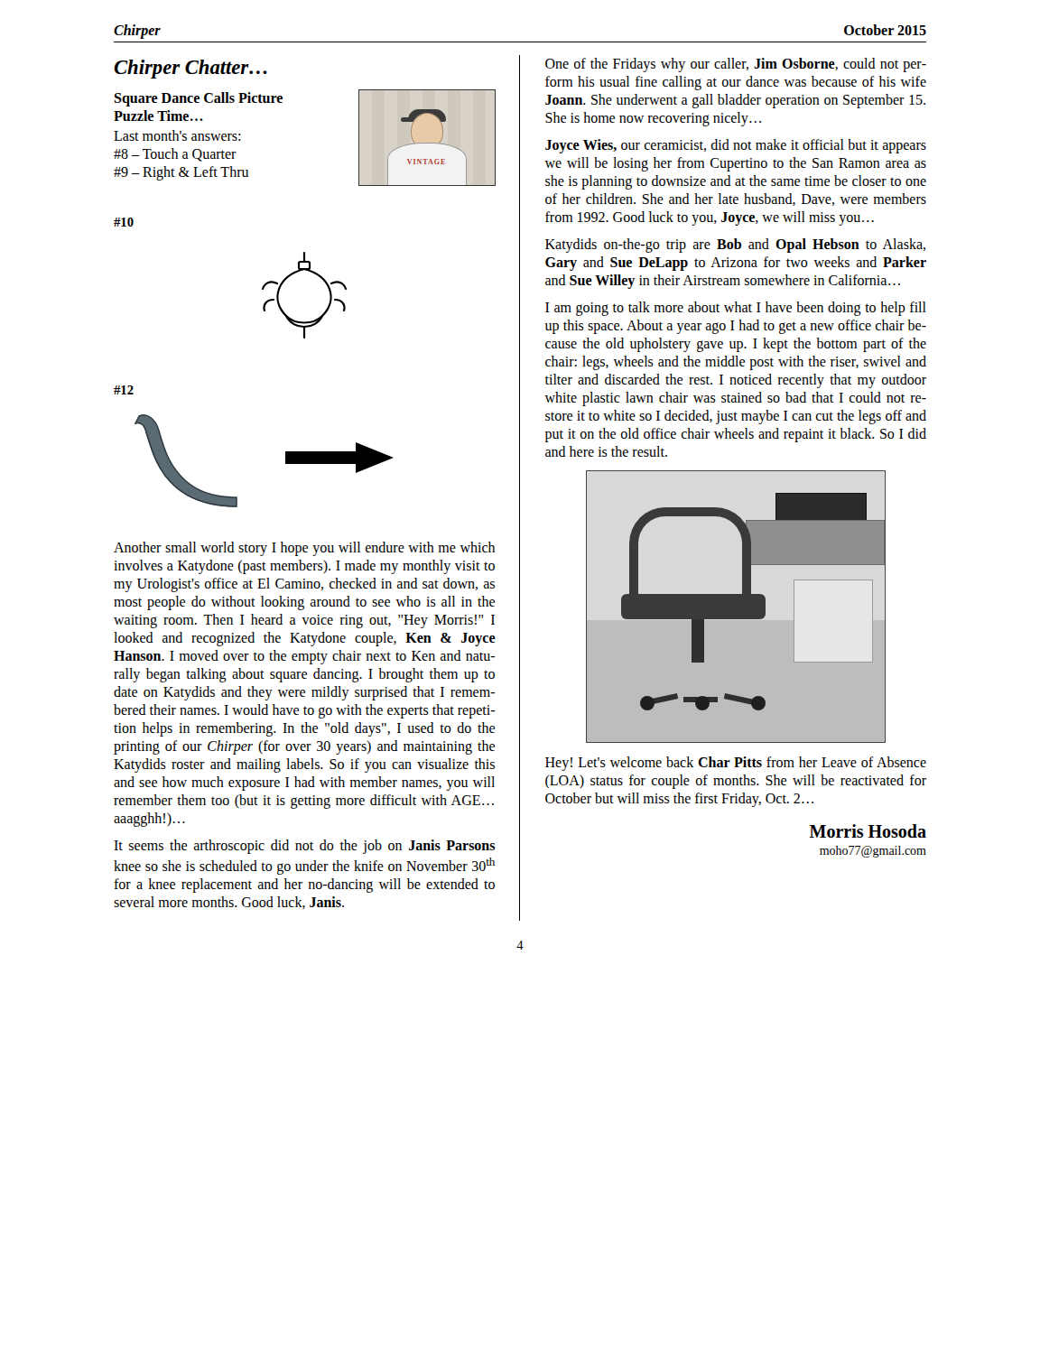Chirper October 2015
Chirper Chatter…
Square Dance Calls Picture
Puzzle Time…
Last month's answers:
#8 – Touch a Quarter
#9 – Right & Left Thru
#10
#12
Another small world story I hope you will endure with me which involves a Katydone (past members). I made my monthly visit to my Urologist's office at El Camino, checked in and sat down, as most people do without looking around to see who is all in the waiting room. Then I heard a voice ring out, "Hey Morris!" I looked and recognized the Katydone couple, Ken & Joyce Hanson. I moved over to the empty chair next to Ken and naturally began talking about square dancing. I brought them up to date on Katydids and they were mildly surprised that I remembered their names. I would have to go with the experts that repetition helps in remembering. In the "old days", I used to do the printing of our Chirper (for over 30 years) and maintaining the Katydids roster and mailing labels. So if you can visualize this and see how much exposure I had with member names, you will remember them too (but it is getting more difficult with AGE…aaagghh!)…
It seems the arthroscopic did not do the job on Janis Parsons knee so she is scheduled to go under the knife on November 30th for a knee replacement and her no-dancing will be extended to several more months. Good luck, Janis.
One of the Fridays why our caller, Jim Osborne, could not perform his usual fine calling at our dance was because of his wife Joann. She underwent a gall bladder operation on September 15. She is home now recovering nicely…
Joyce Wies, our ceramicist, did not make it official but it appears we will be losing her from Cupertino to the San Ramon area as she is planning to downsize and at the same time be closer to one of her children. She and her late husband, Dave, were members from 1992. Good luck to you, Joyce, we will miss you…
Katydids on-the-go trip are Bob and Opal Hebson to Alaska, Gary and Sue DeLapp to Arizona for two weeks and Parker and Sue Willey in their Airstream somewhere in California…
I am going to talk more about what I have been doing to help fill up this space. About a year ago I had to get a new office chair because the old upholstery gave up. I kept the bottom part of the chair: legs, wheels and the middle post with the riser, swivel and tilter and discarded the rest. I noticed recently that my outdoor white plastic lawn chair was stained so bad that I could not restore it to white so I decided, just maybe I can cut the legs off and put it on the old office chair wheels and repaint it black. So I did and here is the result.
Hey! Let's welcome back Char Pitts from her Leave of Absence (LOA) status for couple of months. She will be reactivated for October but will miss the first Friday, Oct. 2…
Morris Hosoda
moho77@gmail.com
4